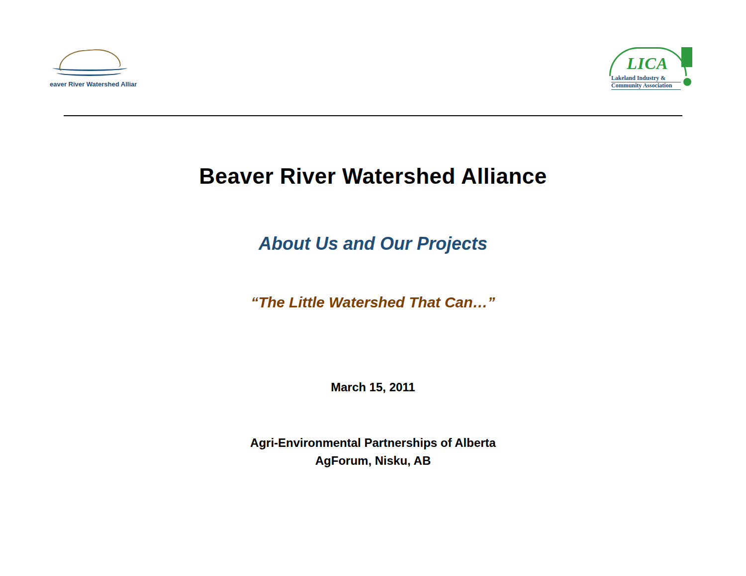eaver River Watershed Allian
LICA
Lakeland Industry & Community Association
Beaver River Watershed Alliance
About Us and Our Projects
“The Little Watershed That Can…”
March 15, 2011
Agri-Environmental Partnerships of Alberta
AgForum, Nisku, AB